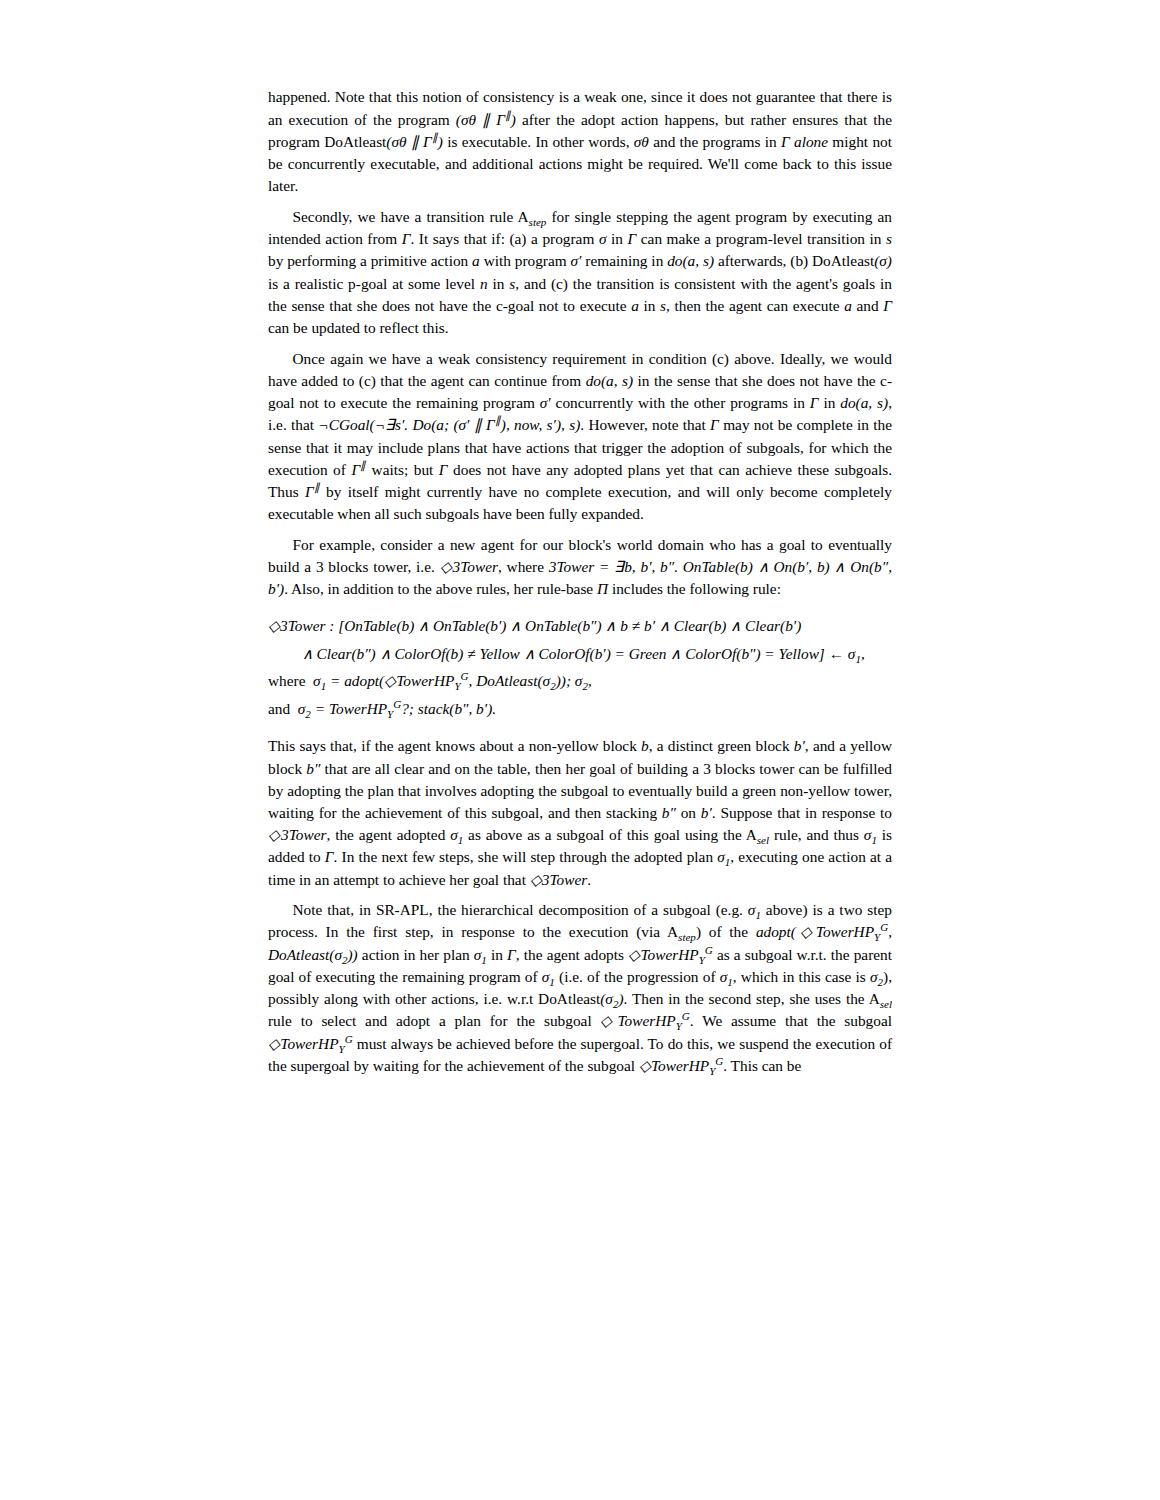happened. Note that this notion of consistency is a weak one, since it does not guarantee that there is an execution of the program (σθ ∥ Γ∥) after the adopt action happens, but rather ensures that the program DoAtleast(σθ ∥ Γ∥) is executable. In other words, σθ and the programs in Γ alone might not be concurrently executable, and additional actions might be required. We'll come back to this issue later.
Secondly, we have a transition rule Astep for single stepping the agent program by executing an intended action from Γ. It says that if: (a) a program σ in Γ can make a program-level transition in s by performing a primitive action a with program σ′ remaining in do(a, s) afterwards, (b) DoAtleast(σ) is a realistic p-goal at some level n in s, and (c) the transition is consistent with the agent's goals in the sense that she does not have the c-goal not to execute a in s, then the agent can execute a and Γ can be updated to reflect this.
Once again we have a weak consistency requirement in condition (c) above. Ideally, we would have added to (c) that the agent can continue from do(a, s) in the sense that she does not have the c-goal not to execute the remaining program σ′ concurrently with the other programs in Γ in do(a, s), i.e. that ¬CGoal(¬∃s′. Do(a; (σ′ ∥ Γ∥), now, s′), s). However, note that Γ may not be complete in the sense that it may include plans that have actions that trigger the adoption of subgoals, for which the execution of Γ∥ waits; but Γ does not have any adopted plans yet that can achieve these subgoals. Thus Γ∥ by itself might currently have no complete execution, and will only become completely executable when all such subgoals have been fully expanded.
For example, consider a new agent for our block's world domain who has a goal to eventually build a 3 blocks tower, i.e. ◇3Tower, where 3Tower = ∃b, b′, b″. OnTable(b) ∧ On(b′, b) ∧ On(b″, b′). Also, in addition to the above rules, her rule-base Π includes the following rule:
◇3Tower : [OnTable(b) ∧ OnTable(b′) ∧ OnTable(b″) ∧ b ≠ b′ ∧ Clear(b) ∧ Clear(b′)
∧ Clear(b″) ∧ ColorOf(b) ≠ Yellow ∧ ColorOf(b′) = Green ∧ ColorOf(b″) = Yellow] ← σ1,
where σ1 = adopt(◇TowerHPYG, DoAtleast(σ2)); σ2,
and σ2 = TowerHPYG?; stack(b″, b′).
This says that, if the agent knows about a non-yellow block b, a distinct green block b′, and a yellow block b″ that are all clear and on the table, then her goal of building a 3 blocks tower can be fulfilled by adopting the plan that involves adopting the subgoal to eventually build a green non-yellow tower, waiting for the achievement of this subgoal, and then stacking b″ on b′. Suppose that in response to ◇3Tower, the agent adopted σ1 as above as a subgoal of this goal using the Asel rule, and thus σ1 is added to Γ. In the next few steps, she will step through the adopted plan σ1, executing one action at a time in an attempt to achieve her goal that ◇3Tower.
Note that, in SR-APL, the hierarchical decomposition of a subgoal (e.g. σ1 above) is a two step process. In the first step, in response to the execution (via Astep) of the adopt(◇TowerHPYG, DoAtleast(σ2)) action in her plan σ1 in Γ, the agent adopts ◇TowerHPYG as a subgoal w.r.t. the parent goal of executing the remaining program of σ1 (i.e. of the progression of σ1, which in this case is σ2), possibly along with other actions, i.e. w.r.t DoAtleast(σ2). Then in the second step, she uses the Asel rule to select and adopt a plan for the subgoal ◇TowerHPYG. We assume that the subgoal ◇TowerHPYG must always be achieved before the supergoal. To do this, we suspend the execution of the supergoal by waiting for the achievement of the subgoal ◇TowerHPYG. This can be